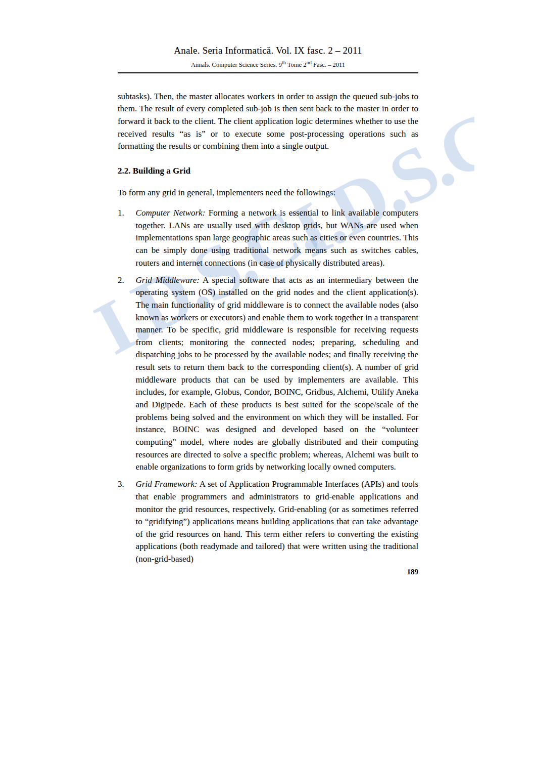I.D.S.C. I.D.S.C.
Anale. Seria Informatică. Vol. IX fasc. 2 – 2011
Annals. Computer Science Series. 9th Tome 2nd Fasc. – 2011
subtasks). Then, the master allocates workers in order to assign the queued sub-jobs to them. The result of every completed sub-job is then sent back to the master in order to forward it back to the client. The client application logic determines whether to use the received results “as is” or to execute some post-processing operations such as formatting the results or combining them into a single output.
2.2. Building a Grid
To form any grid in general, implementers need the followings:
Computer Network: Forming a network is essential to link available computers together. LANs are usually used with desktop grids, but WANs are used when implementations span large geographic areas such as cities or even countries. This can be simply done using traditional network means such as switches cables, routers and internet connections (in case of physically distributed areas).
Grid Middleware: A special software that acts as an intermediary between the operating system (OS) installed on the grid nodes and the client application(s). The main functionality of grid middleware is to connect the available nodes (also known as workers or executors) and enable them to work together in a transparent manner. To be specific, grid middleware is responsible for receiving requests from clients; monitoring the connected nodes; preparing, scheduling and dispatching jobs to be processed by the available nodes; and finally receiving the result sets to return them back to the corresponding client(s). A number of grid middleware products that can be used by implementers are available. This includes, for example, Globus, Condor, BOINC, Gridbus, Alchemi, Utilify Aneka and Digipede. Each of these products is best suited for the scope/scale of the problems being solved and the environment on which they will be installed. For instance, BOINC was designed and developed based on the “volunteer computing” model, where nodes are globally distributed and their computing resources are directed to solve a specific problem; whereas, Alchemi was built to enable organizations to form grids by networking locally owned computers.
Grid Framework: A set of Application Programmable Interfaces (APIs) and tools that enable programmers and administrators to grid-enable applications and monitor the grid resources, respectively. Grid-enabling (or as sometimes referred to “gridifying”) applications means building applications that can take advantage of the grid resources on hand. This term either refers to converting the existing applications (both readymade and tailored) that were written using the traditional (non-grid-based)
189